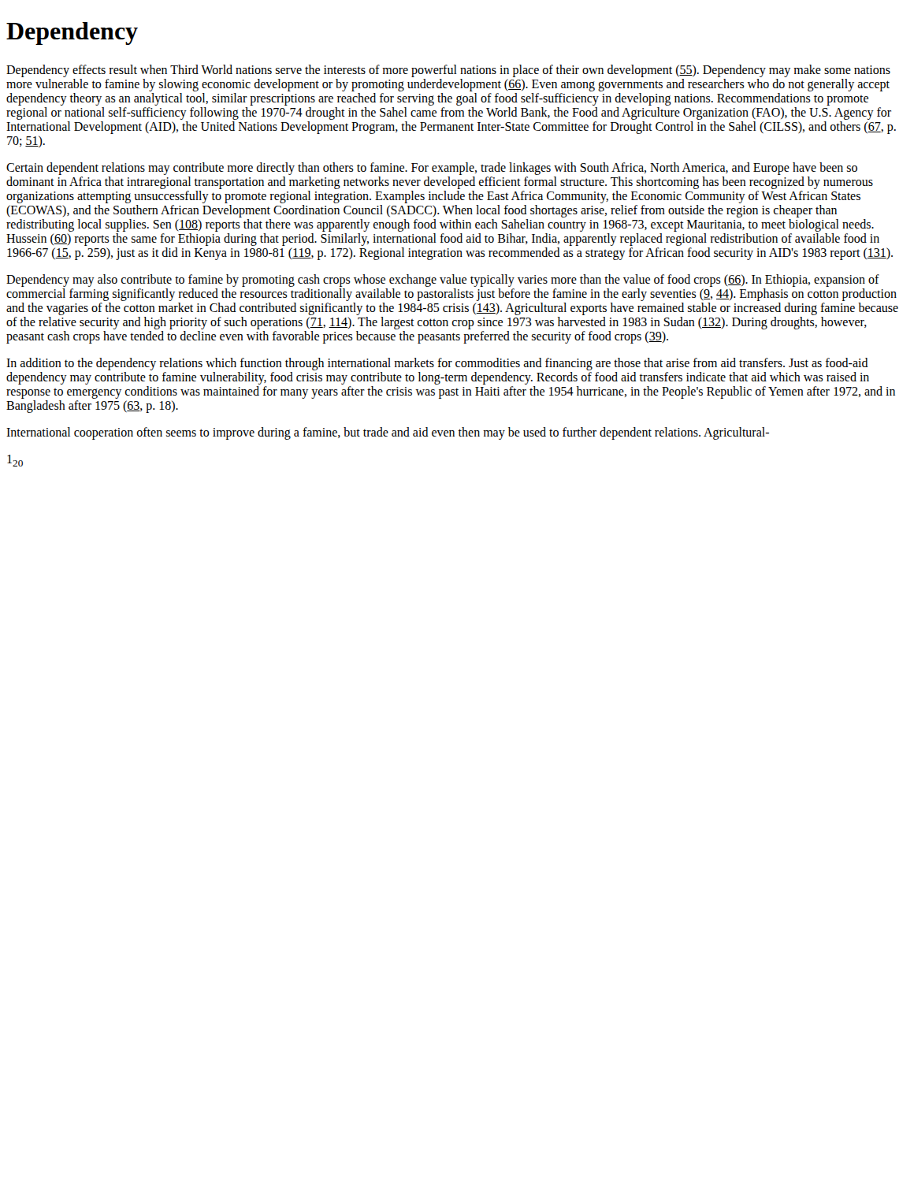Dependency
Dependency effects result when Third World nations serve the interests of more powerful nations in place of their own development (55). Dependency may make some nations more vulnerable to famine by slowing economic development or by promoting underdevelopment (66). Even among governments and researchers who do not generally accept dependency theory as an analytical tool, similar prescriptions are reached for serving the goal of food self-sufficiency in developing nations. Recommendations to promote regional or national self-sufficiency following the 1970-74 drought in the Sahel came from the World Bank, the Food and Agriculture Organization (FAO), the U.S. Agency for International Development (AID), the United Nations Development Program, the Permanent Inter-State Committee for Drought Control in the Sahel (CILSS), and others (67, p. 70; 51).
Certain dependent relations may contribute more directly than others to famine. For example, trade linkages with South Africa, North America, and Europe have been so dominant in Africa that intraregional transportation and marketing networks never developed efficient formal structure. This shortcoming has been recognized by numerous organizations attempting unsuccessfully to promote regional integration. Examples include the East Africa Community, the Economic Community of West African States (ECOWAS), and the Southern African Development Coordination Council (SADCC). When local food shortages arise, relief from outside the region is cheaper than redistributing local supplies. Sen (108) reports that there was apparently enough food within each Sahelian country in 1968-73, except Mauritania, to meet biological needs. Hussein (60) reports the same for Ethiopia during that period. Similarly, international food aid to Bihar, India, apparently replaced regional redistribution of available food in 1966-67 (15, p. 259), just as it did in Kenya in 1980-81 (119, p. 172). Regional integration was recommended as a strategy for African food security in AID's 1983 report (131).
Dependency may also contribute to famine by promoting cash crops whose exchange value typically varies more than the value of food crops (66). In Ethiopia, expansion of commercial farming significantly reduced the resources traditionally available to pastoralists just before the famine in the early seventies (9, 44). Emphasis on cotton production and the vagaries of the cotton market in Chad contributed significantly to the 1984-85 crisis (143). Agricultural exports have remained stable or increased during famine because of the relative security and high priority of such operations (71, 114). The largest cotton crop since 1973 was harvested in 1983 in Sudan (132). During droughts, however, peasant cash crops have tended to decline even with favorable prices because the peasants preferred the security of food crops (39).
In addition to the dependency relations which function through international markets for commodities and financing are those that arise from aid transfers. Just as food-aid dependency may contribute to famine vulnerability, food crisis may contribute to long-term dependency. Records of food aid transfers indicate that aid which was raised in response to emergency conditions was maintained for many years after the crisis was past in Haiti after the 1954 hurricane, in the People's Republic of Yemen after 1972, and in Bangladesh after 1975 (63, p. 18).
International cooperation often seems to improve during a famine, but trade and aid even then may be used to further dependent relations. Agricultural-
120